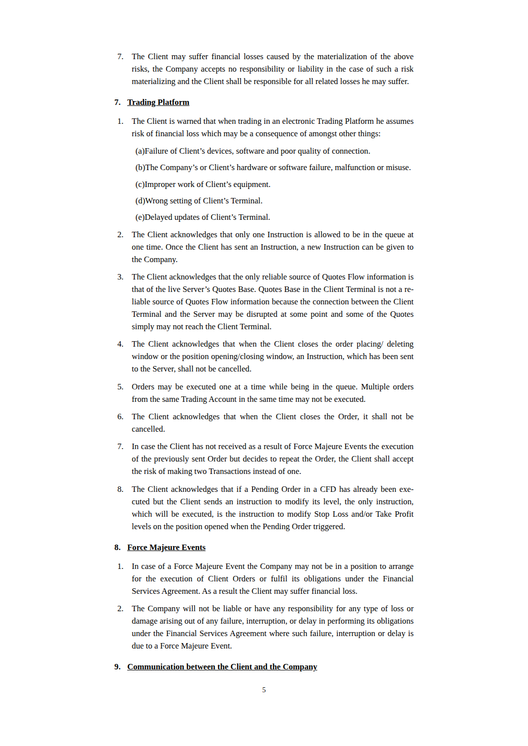7. The Client may suffer financial losses caused by the materialization of the above risks, the Company accepts no responsibility or liability in the case of such a risk materializing and the Client shall be responsible for all related losses he may suffer.
7. Trading Platform
1. The Client is warned that when trading in an electronic Trading Platform he assumes risk of financial loss which may be a consequence of amongst other things:
(a)Failure of Client’s devices, software and poor quality of connection.
(b)The Company’s or Client’s hardware or software failure, malfunction or misuse.
(c)Improper work of Client’s equipment.
(d)Wrong setting of Client’s Terminal.
(e)Delayed updates of Client’s Terminal.
2. The Client acknowledges that only one Instruction is allowed to be in the queue at one time. Once the Client has sent an Instruction, a new Instruction can be given to the Company.
3. The Client acknowledges that the only reliable source of Quotes Flow information is that of the live Server’s Quotes Base. Quotes Base in the Client Terminal is not a reliable source of Quotes Flow information because the connection between the Client Terminal and the Server may be disrupted at some point and some of the Quotes simply may not reach the Client Terminal.
4. The Client acknowledges that when the Client closes the order placing/ deleting window or the position opening/closing window, an Instruction, which has been sent to the Server, shall not be cancelled.
5. Orders may be executed one at a time while being in the queue. Multiple orders from the same Trading Account in the same time may not be executed.
6. The Client acknowledges that when the Client closes the Order, it shall not be cancelled.
7. In case the Client has not received as a result of Force Majeure Events the execution of the previously sent Order but decides to repeat the Order, the Client shall accept the risk of making two Transactions instead of one.
8. The Client acknowledges that if a Pending Order in a CFD has already been executed but the Client sends an instruction to modify its level, the only instruction, which will be executed, is the instruction to modify Stop Loss and/or Take Profit levels on the position opened when the Pending Order triggered.
8. Force Majeure Events
1. In case of a Force Majeure Event the Company may not be in a position to arrange for the execution of Client Orders or fulfil its obligations under the Financial Services Agreement. As a result the Client may suffer financial loss.
2. The Company will not be liable or have any responsibility for any type of loss or damage arising out of any failure, interruption, or delay in performing its obligations under the Financial Services Agreement where such failure, interruption or delay is due to a Force Majeure Event.
9. Communication between the Client and the Company
5